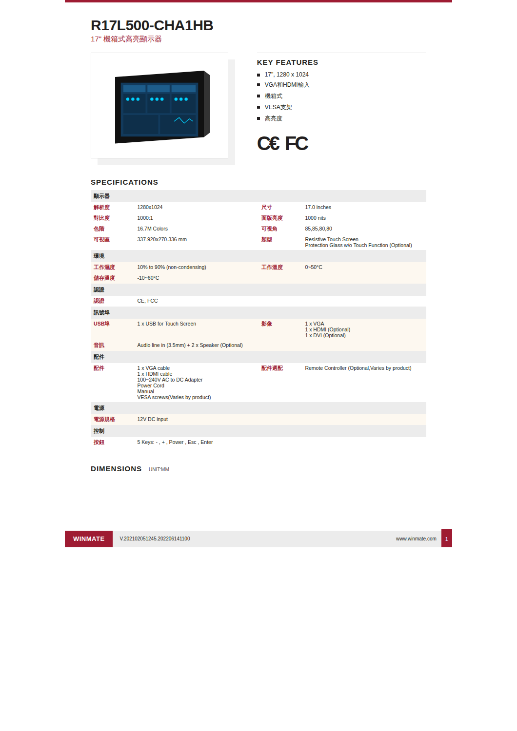R17L500-CHA1HB
17" 機箱式高亮顯示器
KEY FEATURES
17", 1280 x 1024
VGA和HDMI輸入
機箱式
VESA支架
高亮度
C€ FC
SPECIFICATIONS
| 顯示器 |
| 解析度 | 1280x1024 | 尺寸 | 17.0 inches |
| 對比度 | 1000:1 | 面版亮度 | 1000 nits |
| 色階 | 16.7M Colors | 可視角 | 85,85,80,80 |
| 可視區 | 337.920x270.336 mm | 類型 | Resistive Touch Screen Protection Glass w/o Touch Function (Optional) |
| 環境 |
| 工作濕度 | 10% to 90% (non-condensing) | 工作溫度 | 0~50°C |
| 儲存溫度 | -10~60°C | | |
| 認證 |
| 認證 | CE, FCC | | |
| 訊號埠 |
| USB埠 | 1 x USB for Touch Screen | 影像 | 1 x VGA 1 x HDMI (Optional) 1 x DVI (Optional) |
| 音訊 | Audio line in (3.5mm) + 2 x Speaker (Optional) |
| 配件 |
| 配件 | 1 x VGA cable 1 x HDMI cable 100~240V AC to DC Adapter Power Cord Manual VESA screws(Varies by product) | 配件選配 | Remote Controller (Optional,Varies by product) |
| 電源 |
| 電源規格 | 12V DC input | | |
| 控制 |
| 按鈕 | 5 Keys: - , + , Power , Esc , Enter |
DIMENSIONS
UNIT:MM
WINMATE
V.202102051245.202206141100 www.winmate.com
1